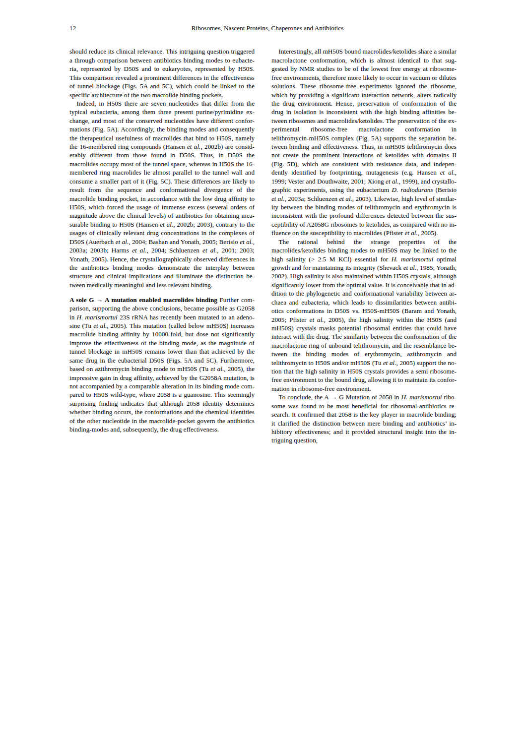12
Ribosomes, Nascent Proteins, Chaperones and Antibiotics
should reduce its clinical relevance. This intriguing question triggered a through comparison between antibiotics binding modes to eubacteria, represented by D50S and to eukaryotes, represented by H50S. This comparison revealed a prominent differences in the effectiveness of tunnel blockage (Figs. 5A and 5C), which could be linked to the specific architecture of the two macrolide binding pockets.
Indeed, in H50S there are seven nucleotides that differ from the typical eubacteria, among them three present purine/pyrimidine exchange, and most of the conserved nucleotides have different conformations (Fig. 5A). Accordingly, the binding modes and consequently the therapeutical usefulness of macrolides that bind to H50S, namely the 16-membered ring compounds (Hansen et al., 2002b) are considerably different from those found in D50S. Thus, in D50S the macrolides occupy most of the tunnel space, whereas in H50S the 16-membered ring macrolides lie almost parallel to the tunnel wall and consume a smaller part of it (Fig. 5C). These differences are likely to result from the sequence and conformational divergence of the macrolide binding pocket, in accordance with the low drug affinity to H50S, which forced the usage of immense excess (several orders of magnitude above the clinical levels) of antibiotics for obtaining measurable binding to H50S (Hansen et al., 2002b; 2003), contrary to the usages of clinically relevant drug concentrations in the complexes of D50S (Auerbach et al., 2004; Bashan and Yonath, 2005; Berisio et al., 2003a; 2003b; Harms et al., 2004; Schluenzen et al., 2001; 2003; Yonath, 2005). Hence, the crystallographically observed differences in the antibiotics binding modes demonstrate the interplay between structure and clinical implications and illuminate the distinction between medically meaningful and less relevant binding.
A sole G → A mutation enabled macrolides binding
Further comparison, supporting the above conclusions, became possible as G2058 in H. marismortui 23S rRNA has recently been mutated to an adenosine (Tu et al., 2005). This mutation (called below mH50S) increases macrolide binding affinity by 10000-fold, but dose not significantly improve the effectiveness of the binding mode, as the magnitude of tunnel blockage in mH50S remains lower than that achieved by the same drug in the eubacterial D50S (Figs. 5A and 5C). Furthermore, based on azithromycin binding mode to mH50S (Tu et al., 2005), the impressive gain in drug affinity, achieved by the G2058A mutation, is not accompanied by a comparable alteration in its binding mode compared to H50S wild-type, where 2058 is a guanosine. This seemingly surprising finding indicates that although 2058 identity determines whether binding occurs, the conformations and the chemical identities of the other nucleotide in the macrolide-pocket govern the antibiotics binding-modes and, subsequently, the drug effectiveness.
Interestingly, all mH50S bound macrolides/ketolides share a similar macrolactone conformation, which is almost identical to that suggested by NMR studies to be of the lowest free energy at ribosome-free environments, therefore more likely to occur in vacuum or dilutes solutions. These ribosome-free experiments ignored the ribosome, which by providing a significant interaction network, alters radically the drug environment. Hence, preservation of conformation of the drug in isolation is inconsistent with the high binding affinities between ribosomes and macrolides/ketolides. The preservation of the experimental ribosome-free macrolactone conformation in telithromycin-mH50S complex (Fig. 5A) supports the separation between binding and effectiveness. Thus, in mH50S telithromycin does not create the prominent interactions of ketolides with domains II (Fig. 5D), which are consistent with resistance data, and independently identified by footprinting, mutagenesis (e.g. Hansen et al., 1999; Vester and Douthwaite, 2001; Xiong et al., 1999), and crystallographic experiments, using the eubacterium D. radiodurans (Berisio et al., 2003a; Schluenzen et al., 2003). Likewise, high level of similarity between the binding modes of telithromycin and erythromycin is inconsistent with the profound differences detected between the susceptibility of A2058G ribosomes to ketolides, as compared with no influence on the susceptibility to macrolides (Pfister et al., 2005).
The rational behind the strange properties of the macrolides/ketolides binding modes to mH50S may be linked to the high salinity (> 2.5 M KCl) essential for H. marismortui optimal growth and for maintaining its integrity (Shevack et al., 1985; Yonath, 2002). High salinity is also maintained within H50S crystals, although significantly lower from the optimal value. It is conceivable that in addition to the phylogenetic and conformational variability between archaea and eubacteria, which leads to dissimilarities between antibiotics conformations in D50S vs. H50S-mH50S (Baram and Yonath, 2005; Pfister et al., 2005), the high salinity within the H50S (and mH50S) crystals masks potential ribosomal entities that could have interact with the drug. The similarity between the conformation of the macrolactone ring of unbound telithromycin, and the resemblance between the binding modes of erythromycin, azithromycin and telithromycin to H50S and/or mH50S (Tu et al., 2005) support the notion that the high salinity in H50S crystals provides a semi ribosome-free environment to the bound drug, allowing it to maintain its conformation in ribosome-free environment.
To conclude, the A → G Mutation of 2058 in H. marismortui ribosome was found to be most beneficial for ribosomal-antibiotics research. It confirmed that 2058 is the key player in macrolide binding; it clarified the distinction between mere binding and antibiotics’ inhibitory effectiveness; and it provided structural insight into the intriguing question,